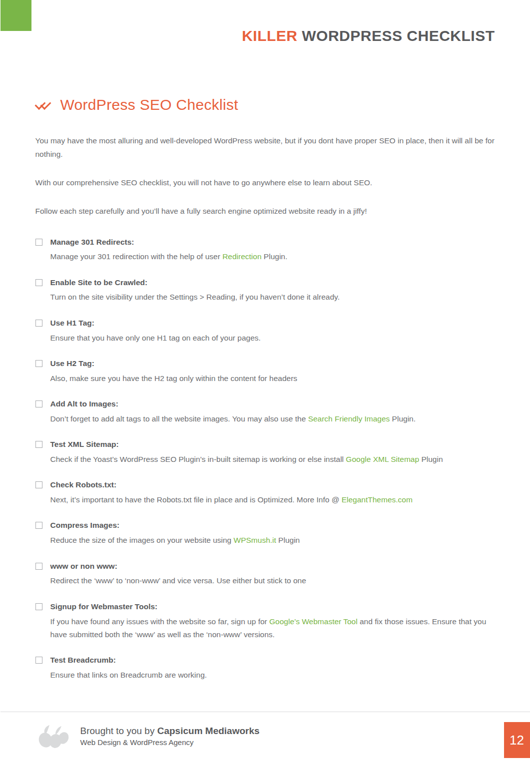Killer WordPress Checklist
WordPress SEO Checklist
You may have the most alluring and well-developed WordPress website, but if you dont have proper SEO in place, then it will all be for nothing.
With our comprehensive SEO checklist, you will not have to go anywhere else to learn about SEO.
Follow each step carefully and you’ll have a fully search engine optimized website ready in a jiffy!
Manage 301 Redirects: Manage your 301 redirection with the help of user Redirection Plugin.
Enable Site to be Crawled: Turn on the site visibility under the Settings > Reading, if you haven’t done it already.
Use H1 Tag: Ensure that you have only one H1 tag on each of your pages.
Use H2 Tag: Also, make sure you have the H2 tag only within the content for headers
Add Alt to Images: Don’t forget to add alt tags to all the website images. You may also use the Search Friendly Images Plugin.
Test XML Sitemap: Check if the Yoast’s WordPress SEO Plugin’s in-built sitemap is working or else install Google XML Sitemap Plugin
Check Robots.txt: Next, it’s important to have the Robots.txt file in place and is Optimized. More Info @ ElegantThemes.com
Compress Images: Reduce the size of the images on your website using WPSmush.it Plugin
www or non www: Redirect the ‘www’ to ‘non-www’ and vice versa. Use either but stick to one
Signup for Webmaster Tools: If you have found any issues with the website so far, sign up for Google’s Webmaster Tool and fix those issues. Ensure that you have submitted both the ‘www’ as well as the ‘non-www’ versions.
Test Breadcrumb: Ensure that links on Breadcrumb are working.
Brought to you by Capsicum Mediaworks
Web Design & WordPress Agency
12